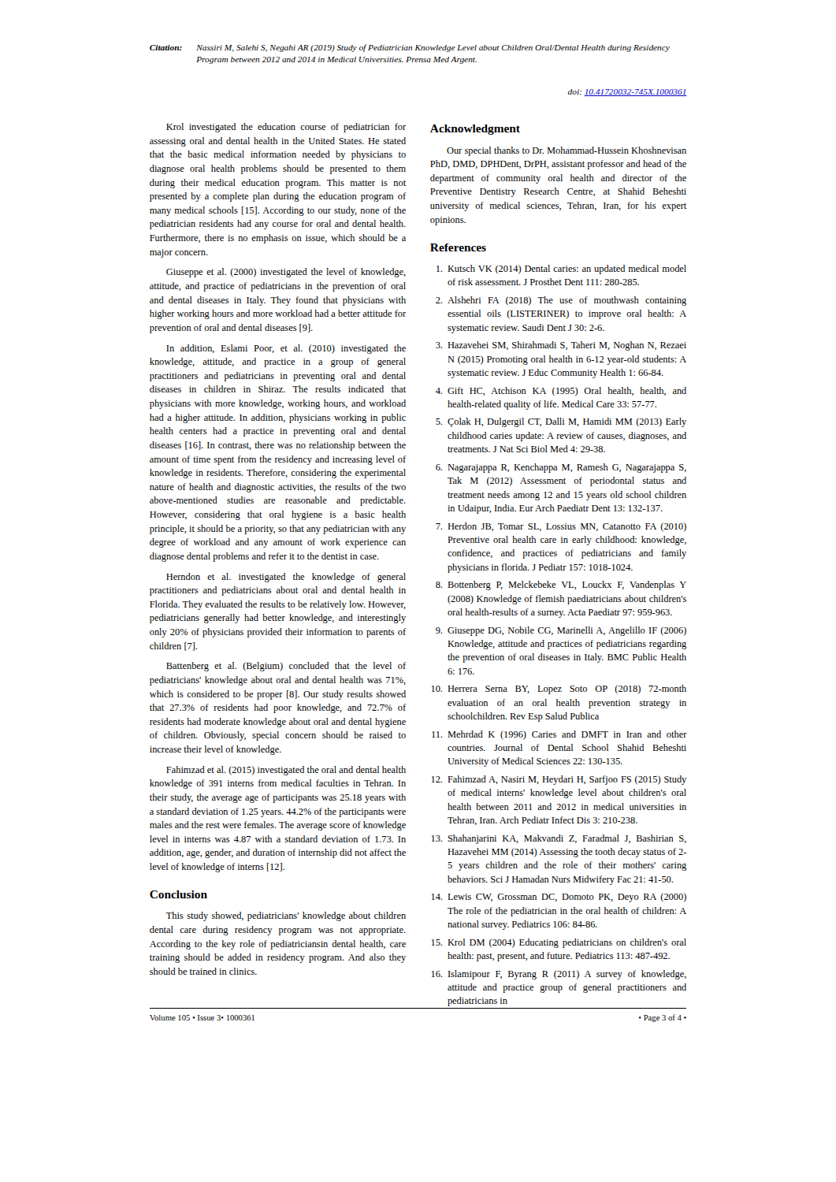Citation: Nassiri M, Salehi S, Negahi AR (2019) Study of Pediatrician Knowledge Level about Children Oral/Dental Health during Residency Program between 2012 and 2014 in Medical Universities. Prensa Med Argent.
doi: 10.41720032-745X.1000361
Krol investigated the education course of pediatrician for assessing oral and dental health in the United States. He stated that the basic medical information needed by physicians to diagnose oral health problems should be presented to them during their medical education program. This matter is not presented by a complete plan during the education program of many medical schools [15]. According to our study, none of the pediatrician residents had any course for oral and dental health. Furthermore, there is no emphasis on issue, which should be a major concern.
Giuseppe et al. (2000) investigated the level of knowledge, attitude, and practice of pediatricians in the prevention of oral and dental diseases in Italy. They found that physicians with higher working hours and more workload had a better attitude for prevention of oral and dental diseases [9].
In addition, Eslami Poor, et al. (2010) investigated the knowledge, attitude, and practice in a group of general practitioners and pediatricians in preventing oral and dental diseases in children in Shiraz. The results indicated that physicians with more knowledge, working hours, and workload had a higher attitude. In addition, physicians working in public health centers had a practice in preventing oral and dental diseases [16]. In contrast, there was no relationship between the amount of time spent from the residency and increasing level of knowledge in residents. Therefore, considering the experimental nature of health and diagnostic activities, the results of the two above-mentioned studies are reasonable and predictable. However, considering that oral hygiene is a basic health principle, it should be a priority, so that any pediatrician with any degree of workload and any amount of work experience can diagnose dental problems and refer it to the dentist in case.
Herndon et al. investigated the knowledge of general practitioners and pediatricians about oral and dental health in Florida. They evaluated the results to be relatively low. However, pediatricians generally had better knowledge, and interestingly only 20% of physicians provided their information to parents of children [7].
Battenberg et al. (Belgium) concluded that the level of pediatricians' knowledge about oral and dental health was 71%, which is considered to be proper [8]. Our study results showed that 27.3% of residents had poor knowledge, and 72.7% of residents had moderate knowledge about oral and dental hygiene of children. Obviously, special concern should be raised to increase their level of knowledge.
Fahimzad et al. (2015) investigated the oral and dental health knowledge of 391 interns from medical faculties in Tehran. In their study, the average age of participants was 25.18 years with a standard deviation of 1.25 years. 44.2% of the participants were males and the rest were females. The average score of knowledge level in interns was 4.87 with a standard deviation of 1.73. In addition, age, gender, and duration of internship did not affect the level of knowledge of interns [12].
Conclusion
This study showed, pediatricians' knowledge about children dental care during residency program was not appropriate. According to the key role of pediatriciansin dental health, care training should be added in residency program. And also they should be trained in clinics.
Acknowledgment
Our special thanks to Dr. Mohammad-Hussein Khoshnevisan PhD, DMD, DPHDent, DrPH, assistant professor and head of the department of community oral health and director of the Preventive Dentistry Research Centre, at Shahid Beheshti university of medical sciences, Tehran, Iran, for his expert opinions.
References
Kutsch VK (2014) Dental caries: an updated medical model of risk assessment. J Prosthet Dent 111: 280-285.
Alshehri FA (2018) The use of mouthwash containing essential oils (LISTERINER) to improve oral health: A systematic review. Saudi Dent J 30: 2-6.
Hazavehei SM, Shirahmadi S, Taheri M, Noghan N, Rezaei N (2015) Promoting oral health in 6-12 year-old students: A systematic review. J Educ Community Health 1: 66-84.
Gift HC, Atchison KA (1995) Oral health, health, and health-related quality of life. Medical Care 33: 57-77.
Çolak H, Dulgergil CT, Dalli M, Hamidi MM (2013) Early childhood caries update: A review of causes, diagnoses, and treatments. J Nat Sci Biol Med 4: 29-38.
Nagarajappa R, Kenchappa M, Ramesh G, Nagarajappa S, Tak M (2012) Assessment of periodontal status and treatment needs among 12 and 15 years old school children in Udaipur, India. Eur Arch Paediatr Dent 13: 132-137.
Herdon JB, Tomar SL, Lossius MN, Catanotto FA (2010) Preventive oral health care in early childhood: knowledge, confidence, and practices of pediatricians and family physicians in florida. J Pediatr 157: 1018-1024.
Bottenberg P, Melckebeke VL, Louckx F, Vandenplas Y (2008) Knowledge of flemish paediatricians about children's oral health-results of a surney. Acta Paediatr 97: 959-963.
Giuseppe DG, Nobile CG, Marinelli A, Angelillo IF (2006) Knowledge, attitude and practices of pediatricians regarding the prevention of oral diseases in Italy. BMC Public Health 6: 176.
Herrera Serna BY, Lopez Soto OP (2018) 72-month evaluation of an oral health prevention strategy in schoolchildren. Rev Esp Salud Publica
Mehrdad K (1996) Caries and DMFT in Iran and other countries. Journal of Dental School Shahid Beheshti University of Medical Sciences 22: 130-135.
Fahimzad A, Nasiri M, Heydari H, Sarfjoo FS (2015) Study of medical interns' knowledge level about children's oral health between 2011 and 2012 in medical universities in Tehran, Iran. Arch Pediatr Infect Dis 3: 210-238.
Shahanjarini KA, Makvandi Z, Faradmal J, Bashirian S, Hazavehei MM (2014) Assessing the tooth decay status of 2-5 years children and the role of their mothers' caring behaviors. Sci J Hamadan Nurs Midwifery Fac 21: 41-50.
Lewis CW, Grossman DC, Domoto PK, Deyo RA (2000) The role of the pediatrician in the oral health of children: A national survey. Pediatrics 106: 84-86.
Krol DM (2004) Educating pediatricians on children's oral health: past, present, and future. Pediatrics 113: 487-492.
Islamipour F, Byrang R (2011) A survey of knowledge, attitude and practice group of general practitioners and pediatricians in
Volume 105 • Issue 3• 1000361 • Page 3 of 4 •